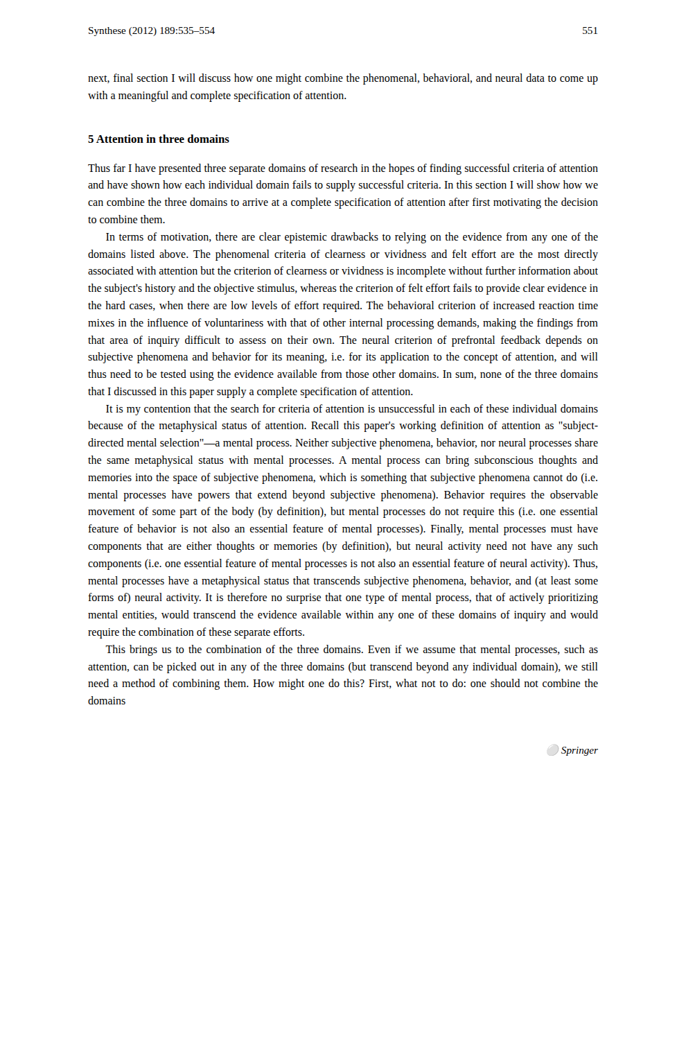Synthese (2012) 189:535–554 551
next, final section I will discuss how one might combine the phenomenal, behavioral, and neural data to come up with a meaningful and complete specification of attention.
5 Attention in three domains
Thus far I have presented three separate domains of research in the hopes of finding successful criteria of attention and have shown how each individual domain fails to supply successful criteria. In this section I will show how we can combine the three domains to arrive at a complete specification of attention after first motivating the decision to combine them.
In terms of motivation, there are clear epistemic drawbacks to relying on the evidence from any one of the domains listed above. The phenomenal criteria of clearness or vividness and felt effort are the most directly associated with attention but the criterion of clearness or vividness is incomplete without further information about the subject's history and the objective stimulus, whereas the criterion of felt effort fails to provide clear evidence in the hard cases, when there are low levels of effort required. The behavioral criterion of increased reaction time mixes in the influence of voluntariness with that of other internal processing demands, making the findings from that area of inquiry difficult to assess on their own. The neural criterion of prefrontal feedback depends on subjective phenomena and behavior for its meaning, i.e. for its application to the concept of attention, and will thus need to be tested using the evidence available from those other domains. In sum, none of the three domains that I discussed in this paper supply a complete specification of attention.
It is my contention that the search for criteria of attention is unsuccessful in each of these individual domains because of the metaphysical status of attention. Recall this paper's working definition of attention as "subject-directed mental selection"—a mental process. Neither subjective phenomena, behavior, nor neural processes share the same metaphysical status with mental processes. A mental process can bring subconscious thoughts and memories into the space of subjective phenomena, which is something that subjective phenomena cannot do (i.e. mental processes have powers that extend beyond subjective phenomena). Behavior requires the observable movement of some part of the body (by definition), but mental processes do not require this (i.e. one essential feature of behavior is not also an essential feature of mental processes). Finally, mental processes must have components that are either thoughts or memories (by definition), but neural activity need not have any such components (i.e. one essential feature of mental processes is not also an essential feature of neural activity). Thus, mental processes have a metaphysical status that transcends subjective phenomena, behavior, and (at least some forms of) neural activity. It is therefore no surprise that one type of mental process, that of actively prioritizing mental entities, would transcend the evidence available within any one of these domains of inquiry and would require the combination of these separate efforts.
This brings us to the combination of the three domains. Even if we assume that mental processes, such as attention, can be picked out in any of the three domains (but transcend beyond any individual domain), we still need a method of combining them. How might one do this? First, what not to do: one should not combine the domains
⚪ Springer